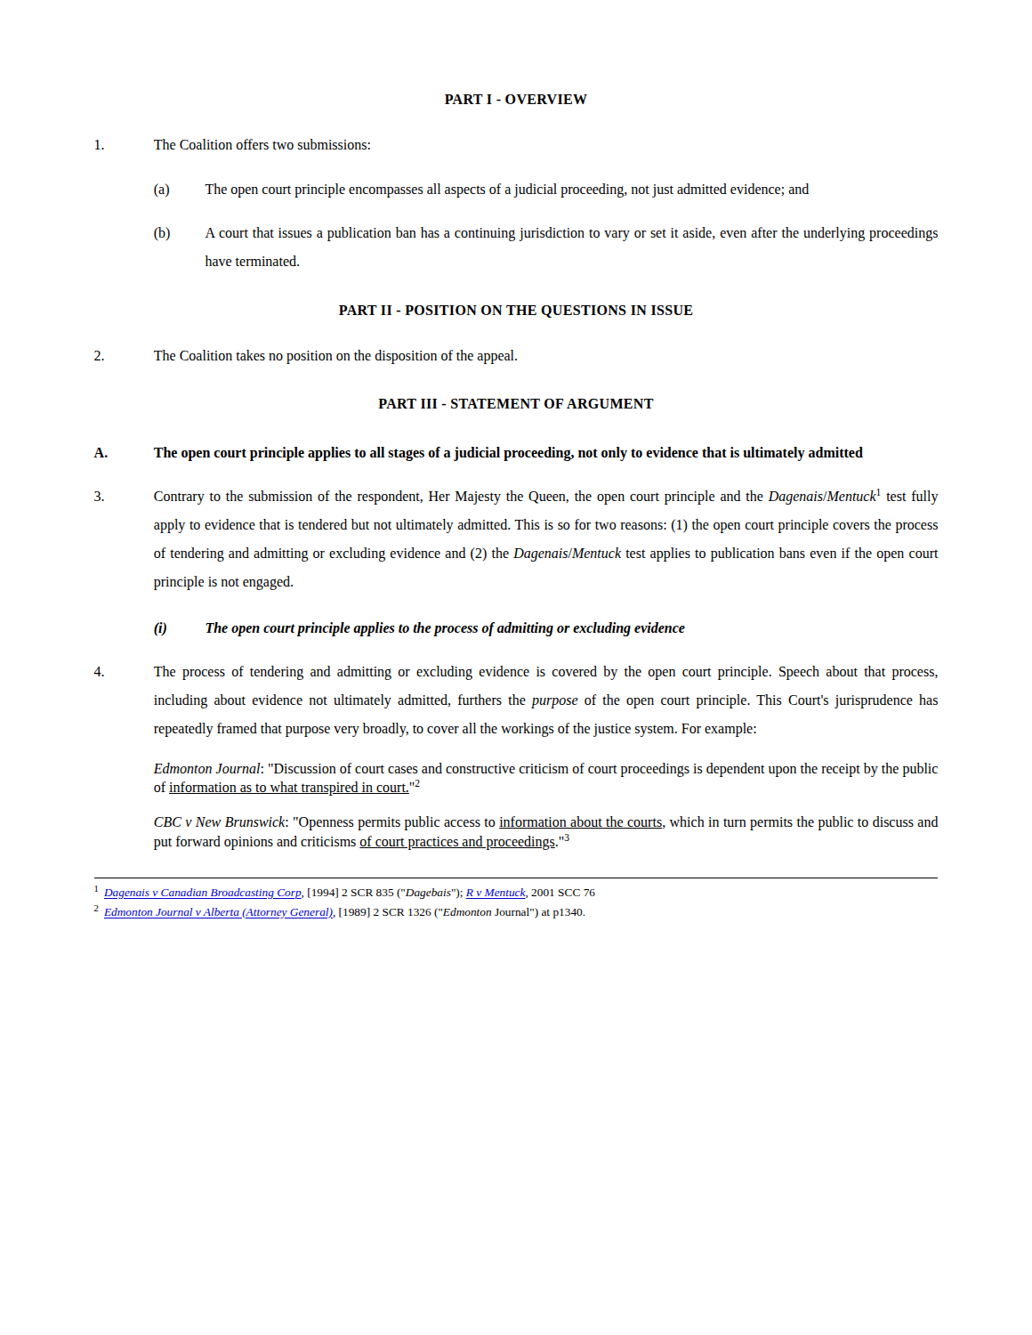PART I - OVERVIEW
1.
The Coalition offers two submissions:
(a)
The open court principle encompasses all aspects of a judicial proceeding, not just admitted evidence; and
(b)
A court that issues a publication ban has a continuing jurisdiction to vary or set it aside, even after the underlying proceedings have terminated.
PART II - POSITION ON THE QUESTIONS IN ISSUE
2.
The Coalition takes no position on the disposition of the appeal.
PART III - STATEMENT OF ARGUMENT
A.
The open court principle applies to all stages of a judicial proceeding, not only to evidence that is ultimately admitted
3.
Contrary to the submission of the respondent, Her Majesty the Queen, the open court principle and the Dagenais/Mentuck1 test fully apply to evidence that is tendered but not ultimately admitted. This is so for two reasons: (1) the open court principle covers the process of tendering and admitting or excluding evidence and (2) the Dagenais/Mentuck test applies to publication bans even if the open court principle is not engaged.
(i)
The open court principle applies to the process of admitting or excluding evidence
4.
The process of tendering and admitting or excluding evidence is covered by the open court principle. Speech about that process, including about evidence not ultimately admitted, furthers the purpose of the open court principle. This Court's jurisprudence has repeatedly framed that purpose very broadly, to cover all the workings of the justice system. For example:
Edmonton Journal: "Discussion of court cases and constructive criticism of court proceedings is dependent upon the receipt by the public of information as to what transpired in court."2
CBC v New Brunswick: "Openness permits public access to information about the courts, which in turn permits the public to discuss and put forward opinions and criticisms of court practices and proceedings."3
1 Dagenais v Canadian Broadcasting Corp, [1994] 2 SCR 835 ("Dagebais"); R v Mentuck, 2001 SCC 76
2 Edmonton Journal v Alberta (Attorney General), [1989] 2 SCR 1326 ("Edmonton Journal") at p1340.